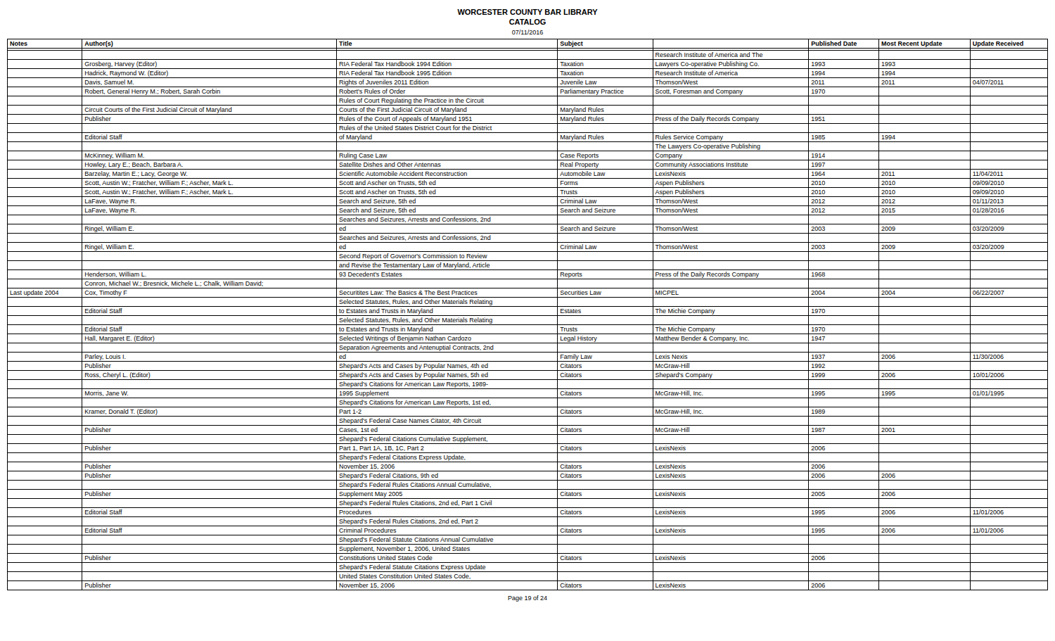WORCESTER COUNTY BAR LIBRARY
CATALOG
07/11/2016
| Notes | Author(s) | Title | Subject | | Published Date | Most Recent Update | Update Received |
| --- | --- | --- | --- | --- | --- | --- | --- |
| | | | | Research Institute of America and The | | | |
| | Grosberg, Harvey (Editor) | RIA Federal Tax Handbook 1994 Edition | Taxation | Lawyers Co-operative Publishing Co. | 1993 | 1993 | |
| | Hadrick, Raymond W. (Editor) | RIA Federal Tax Handbook 1995 Edition | Taxation | Research Institute of America | 1994 | 1994 | |
| | Davis, Samuel M. | Rights of Juveniles 2011 Edition | Juvenile Law | Thomson/West | 2011 | 2011 | 04/07/2011 |
| | Robert, General Henry M.; Robert, Sarah Corbin | Robert's Rules of Order | Parliamentary Practice | Scott, Foresman and Company | 1970 | | |
| | | Rules of Court Regulating the Practice in the Circuit | | | | | |
| | Circuit Courts of the First Judicial Circuit of Maryland | Courts of the First Judicial Circuit of Maryland | Maryland Rules | | | | |
| | Publisher | Rules of the Court of Appeals of Maryland 1951 | Maryland Rules | Press of the Daily Records Company | 1951 | | |
| | | Rules of the United States District Court for the District | | | | | |
| | Editorial Staff | of Maryland | Maryland Rules | Rules Service Company | 1985 | 1994 | |
| | | | | The Lawyers Co-operative Publishing | | | |
| | McKinney, William M. | Ruling Case Law | Case Reports | Company | 1914 | | |
| | Howley, Lary E.; Beach, Barbara A. | Satellite Dishes and Other Antennas | Real Property | Community Associations Institute | 1997 | | |
| | Barzelay, Martin E.; Lacy, George W. | Scientific Automobile Accident Reconstruction | Automobile Law | LexisNexis | 1964 | 2011 | 11/04/2011 |
| | Scott, Austin W.; Fratcher, William F.; Ascher, Mark L. | Scott and Ascher on Trusts, 5th ed | Forms | Aspen Publishers | 2010 | 2010 | 09/09/2010 |
| | Scott, Austin W.; Fratcher, William F.; Ascher, Mark L. | Scott and Ascher on Trusts, 5th ed | Trusts | Aspen Publishers | 2010 | 2010 | 09/09/2010 |
| | LaFave, Wayne R. | Search and Seizure, 5th ed | Criminal Law | Thomson/West | 2012 | 2012 | 01/11/2013 |
| | LaFave, Wayne R. | Search and Seizure, 5th ed | Search and Seizure | Thomson/West | 2012 | 2015 | 01/28/2016 |
| | | Searches and Seizures, Arrests and Confessions, 2nd | | | | | |
| | Ringel, William E. | ed | Search and Seizure | Thomson/West | 2003 | 2009 | 03/20/2009 |
| | | Searches and Seizures, Arrests and Confessions, 2nd | | | | | |
| | Ringel, William E. | ed | Criminal Law | Thomson/West | 2003 | 2009 | 03/20/2009 |
| | | Second Report of Governor's Commission to Review | | | | | |
| | | and Revise the Testamentary Law of Maryland, Article | | | | | |
| | Henderson, William L. | 93 Decedent's Estates | Reports | Press of the Daily Records Company | 1968 | | |
| | Conron, Michael W.; Bresnick, Michele L.; Chalk, William David; | | | | | | |
| Last update 2004 | Cox, Timothy F | Securitites Law: The Basics & The Best Practices | Securities Law | MICPEL | 2004 | 2004 | 06/22/2007 |
| | | Selected Statutes, Rules, and Other Materials Relating | | | | | |
| | Editorial Staff | to Estates and Trusts in Maryland | Estates | The Michie Company | 1970 | | |
| | | Selected Statutes, Rules, and Other Materials Relating | | | | | |
| | Editorial Staff | to Estates and Trusts in Maryland | Trusts | The Michie Company | 1970 | | |
| | Hall, Margaret E. (Editor) | Selected Writings of Benjamin Nathan Cardozo | Legal History | Matthew Bender & Company, Inc. | 1947 | | |
| | | Separation Agreements and Antenuptial Contracts, 2nd | | | | | |
| | Parley, Louis I. | ed | Family Law | Lexis Nexis | 1937 | 2006 | 11/30/2006 |
| | Publisher | Shepard's Acts and Cases by Popular Names, 4th ed | Citators | McGraw-Hill | 1992 | | |
| | Ross, Cheryl L. (Editor) | Shepard's Acts and Cases by Popular Names, 5th ed | Citators | Shepard's Company | 1999 | 2006 | 10/01/2006 |
| | | Shepard's Citations for American Law Reports, 1989- | | | | | |
| | Morris, Jane W. | 1995 Supplement | Citators | McGraw-Hill, Inc. | 1995 | 1995 | 01/01/1995 |
| | | Shepard's Citations for American Law Reports, 1st ed, | | | | | |
| | Kramer, Donald T. (Editor) | Part 1-2 | Citators | McGraw-Hill, Inc. | 1989 | | |
| | | Shepard's Federal Case Names Citator, 4th Circuit | | | | | |
| | Publisher | Cases, 1st ed | Citators | McGraw-Hill | 1987 | 2001 | |
| | | Shepard's Federal Citations Cumulative Supplement, | | | | | |
| | Publisher | Part 1, Part 1A, 1B, 1C, Part 2 | Citators | LexisNexis | 2006 | | |
| | | Shepard's Federal Citations Express Update, | | | | | |
| | Publisher | November 15, 2006 | Citators | LexisNexis | 2006 | | |
| | Publisher | Shepard's Federal Citations, 9th ed | Citators | LexisNexis | 2006 | 2006 | |
| | | Shepard's Federal Rules Citations Annual Cumulative, | | | | | |
| | Publisher | Supplement May 2005 | Citators | LexisNexis | 2005 | 2006 | |
| | | Shepard's Federal Rules Citations, 2nd ed, Part 1 Civil | | | | | |
| | Editorial Staff | Procedures | Citators | LexisNexis | 1995 | 2006 | 11/01/2006 |
| | | Shepard's Federal Rules Citations, 2nd ed, Part 2 | | | | | |
| | Editorial Staff | Criminal Procedures | Citators | LexisNexis | 1995 | 2006 | 11/01/2006 |
| | | Shepard's Federal Statute Citations Annual Cumulative | | | | | |
| | | Supplement, November 1, 2006, United States | | | | | |
| | Publisher | Constitutions United States Code | Citators | LexisNexis | 2006 | | |
| | | Shepard's Federal Statute Citations Express Update | | | | | |
| | | United States Constitution United States Code, | | | | | |
| | Publisher | November 15, 2006 | Citators | LexisNexis | 2006 | | |
Page 19 of 24